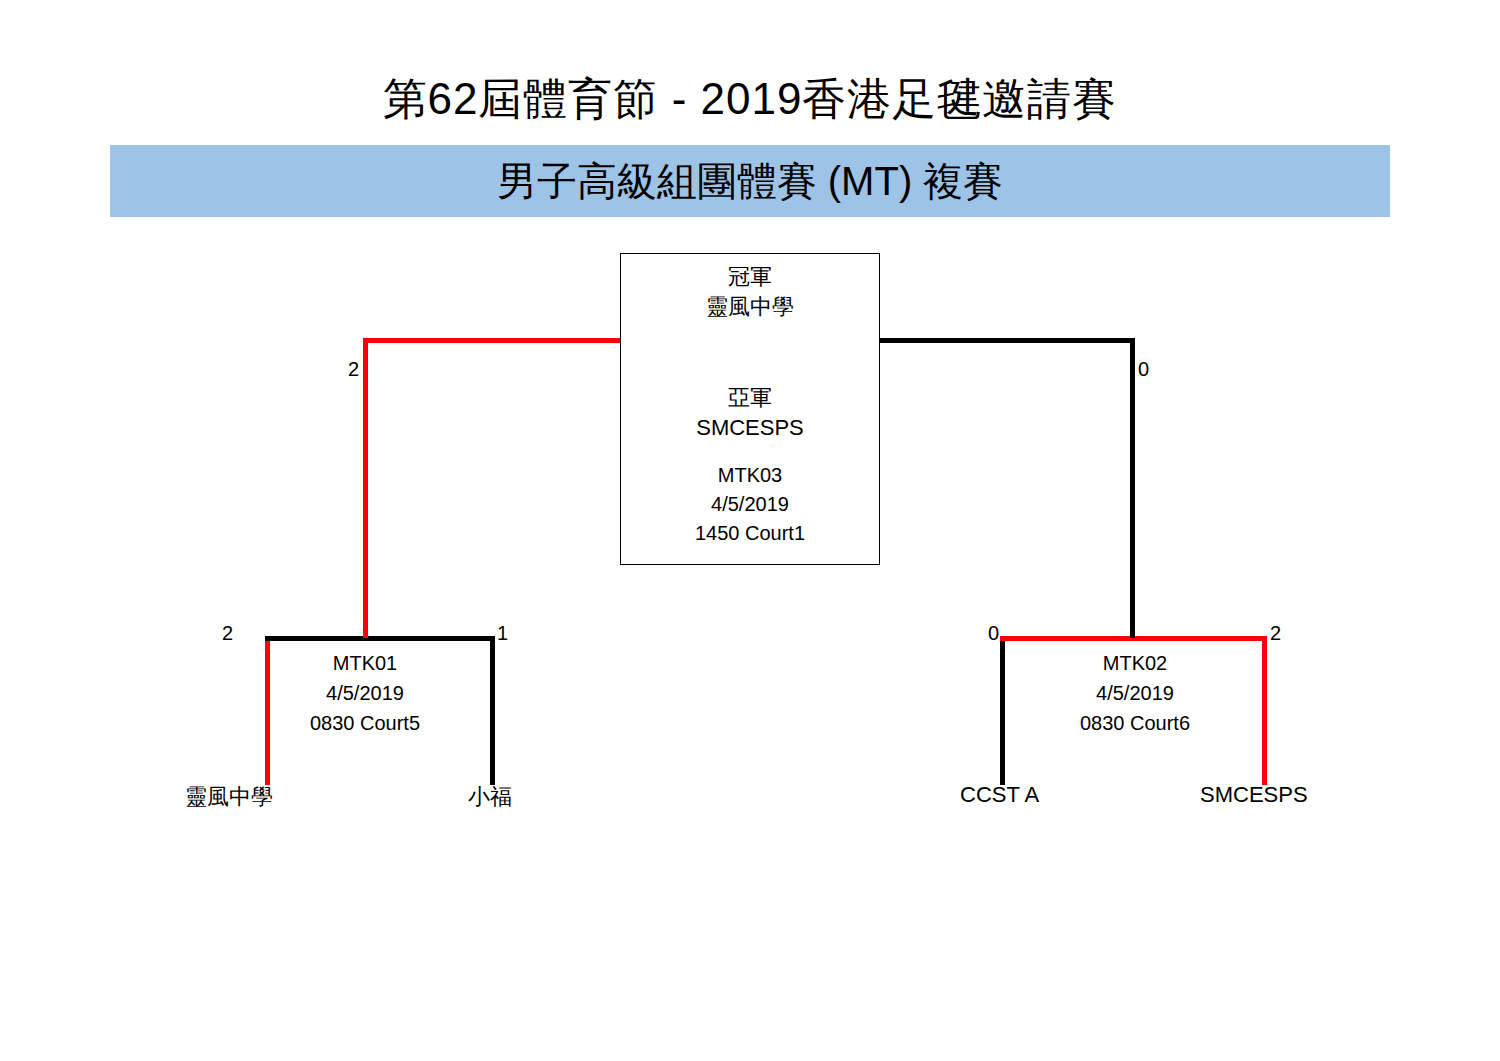第62屆體育節 - 2019香港足毽邀請賽
男子高級組團體賽 (MT) 複賽
冠軍
靈風中學
亞軍
SMCESPS
MTK03
4/5/2019
1450 Court1
MTK01
4/5/2019
0830 Court5
MTK02
4/5/2019
0830 Court6
2
0
2
1
0
2
靈風中學
小福
CCST A
SMCESPS